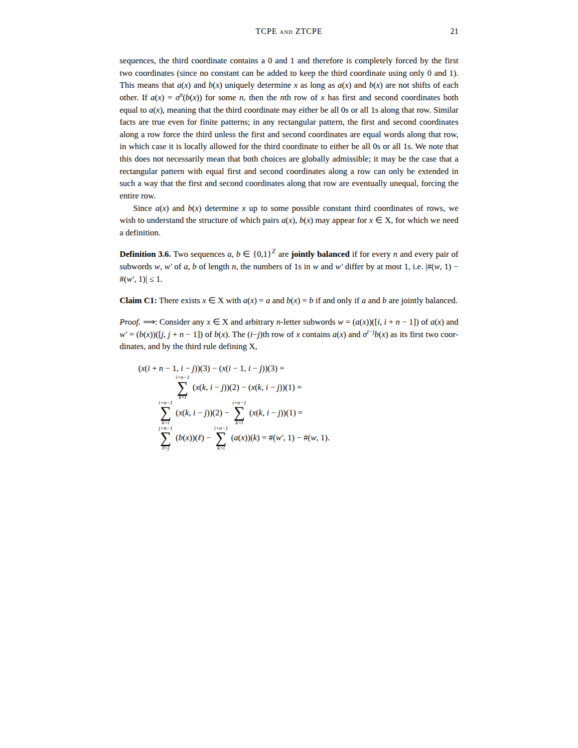TCPE and ZTCPE 21
sequences, the third coordinate contains a 0 and 1 and therefore is completely forced by the first two coordinates (since no constant can be added to keep the third coordinate using only 0 and 1). This means that a(x) and b(x) uniquely determine x as long as a(x) and b(x) are not shifts of each other. If a(x) = σn(b(x)) for some n, then the nth row of x has first and second coordinates both equal to a(x), meaning that the third coordinate may either be all 0s or all 1s along that row. Similar facts are true even for finite patterns; in any rectangular pattern, the first and second coordinates along a row force the third unless the first and second coordinates are equal words along that row, in which case it is locally allowed for the third coordinate to either be all 0s or all 1s. We note that this does not necessarily mean that both choices are globally admissible; it may be the case that a rectangular pattern with equal first and second coordinates along a row can only be extended in such a way that the first and second coordinates along that row are eventually unequal, forcing the entire row.
Since a(x) and b(x) determine x up to some possible constant third coordinates of rows, we wish to understand the structure of which pairs a(x), b(x) may appear for x ∈ X, for which we need a definition.
Definition 3.6. Two sequences a, b ∈ {0,1}ℤ are jointly balanced if for every n and every pair of subwords w, w′ of a, b of length n, the numbers of 1s in w and w′ differ by at most 1, i.e. |#(w, 1) − #(w′, 1)| ≤ 1.
Claim C1: There exists x ∈ X with a(x) = a and b(x) = b if and only if a and b are jointly balanced.
Proof. ⟹: Consider any x ∈ X and arbitrary n-letter subwords w = (a(x))([i, i + n − 1]) of a(x) and w′ = (b(x))([j, j + n − 1]) of b(x). The (i−j)th row of x contains a(x) and σi−jb(x) as its first two coordinates, and by the third rule defining X,
(x(i + n − 1, i − j))(3) − (x(i − 1, i − j))(3) = i+n−1 ∑ k=i (x(k, i − j))(2) − (x(k, i − j))(1) = i+n−1 ∑ k=i (x(k, i − j))(2) − i+n−1 ∑ k=i (x(k, i − j))(1) = j+n−1 ∑ ℓ=j (b(x))(ℓ) − i+n−1 ∑ k=i (a(x))(k) = #(w′, 1) − #(w, 1).